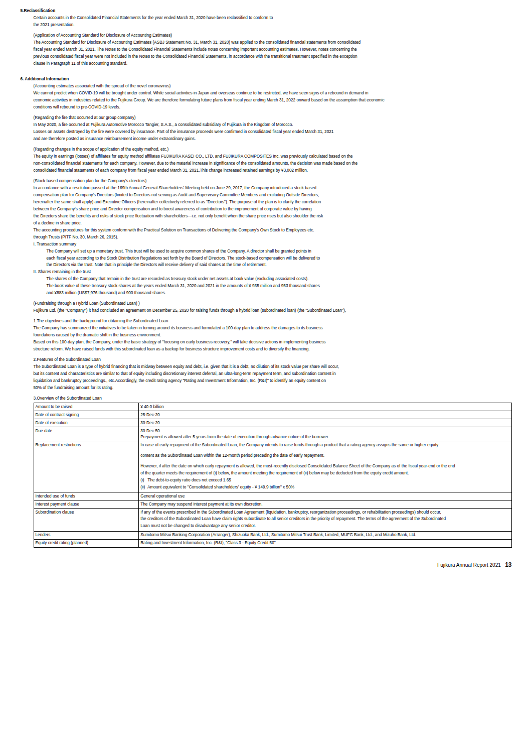5.Reclassification
Certain accounts in the Consolidated Financial Statements for the year ended March 31, 2020 have been reclassified to conform to
the 2021 presentation.
(Application of Accounting Standard for Disclosure of Accounting Estimates)
The Accounting Standard for Disclosure of Accounting Estimates (ASBJ Statement No. 31, March 31, 2020) was applied to the consolidated financial statements from consolidated
fiscal year ended March 31, 2021. The Notes to the Consolidated Financial Statements include notes concerning important accounting estimates. However, notes concerning the
previous consolidated fiscal year were not included in the Notes to the Consolidated Financial Statements, in accordance with the transitional treatment specified in the exception
clause in Paragraph 11 of this accounting standard.
6. Additional Information
(Accounting estimates associated with the spread of the novel coronavirus)
We cannot predict when COVID-19 will be brought under control. While social activities in Japan and overseas continue to be restricted, we have seen signs of a rebound in demand in
economic activities in industries related to the Fujikura Group. We are therefore formulating future plans from fiscal year ending March 31, 2022 onward based on the assumption that economic
conditions will rebound to pre-COVID-19 levels.
(Regarding the fire that occurred at our group company)
In May 2020, a fire occurred at Fujikura Automotive Morocco Tangier, S.A.S., a consolidated subsidiary of Fujikura in the Kingdom of Morocco.
Losses on assets destroyed by the fire were covered by insurance. Part of the insurance proceeds were confirmed in consolidated fiscal year ended March 31, 2021
and are therefore posted as insurance reimbursement income under extraordinary gains.
(Regarding changes in the scope of application of the equity method, etc.)
The equity in earnings (losses) of affiliates for equity method affiliates FUJIKURA KASEI CO., LTD. and FUJIKURA COMPOSITES Inc. was previously calculated based on the
non-consolidated financial statements for each company. However, due to the material increase in significance of the consolidated amounts, the decision was made based on the
consolidated financial statements of each company from fiscal year ended March 31, 2021.This change increased retained earnings by ¥3,002 million.
(Stock-based compensation plan for the Company's directors)
In accordance with a resolution passed at the 169th Annual General Shareholders' Meeting held on June 29, 2017, the Company introduced a stock-based
compensation plan for Company's Directors (limited to Directors not serving as Audit and Supervisory Committee Members and excluding Outside Directors;
hereinafter the same shall apply) and Executive Officers (hereinafter collectively referred to as "Directors"). The purpose of the plan is to clarify the correlation
between the Company's share price and Director compensation and to boost awareness of contribution to the improvement of corporate value by having
the Directors share the benefits and risks of stock price fluctuation with shareholders—i.e. not only benefit when the share price rises but also shoulder the risk
of a decline in share price.
The accounting procedures for this system conform with the Practical Solution on Transactions of Delivering the Company's Own Stock to Employees etc.
through Trusts (PITF No. 30, March 26, 2015).
I. Transaction summary
The Company will set up a monetary trust. This trust will be used to acquire common shares of the Company. A director shall be granted points in
each fiscal year according to the Stock Distribution Regulations set forth by the Board of Directors. The stock-based compensation will be delivered to
the Directors via the trust. Note that in principle the Directors will receive delivery of said shares at the time of retirement.
II. Shares remaining in the trust
The shares of the Company that remain in the trust are recorded as treasury stock under net assets at book value (excluding associated costs).
The book value of these treasury stock shares at the years ended March 31, 2020 and 2021 in the amounts of ¥ 935 million and 953 thousand shares
and ¥883 million (US$7,976 thousand) and 900 thousand shares.
(Fundraising through a Hybrid Loan (Subordinated Loan) )
Fujikura Ltd. (the "Company") it had concluded an agreement on December 25, 2020 for raising funds through a hybrid loan (subordinated loan) (the "Subordinated Loan"),
1.The objectives and the background for obtaining the Subordinated Loan
The Company has summarized the initiatives to be taken in turning around its business and formulated a 100-day plan to address the damages to its business
foundations caused by the dramatic shift in the business environment.
Based on this 100-day plan, the Company, under the basic strategy of "focusing on early business recovery," will take decisive actions in implementing business
structure reform. We have raised funds with this subordinated loan as a backup for business structure improvement costs and to diversify the financing.
2.Features of the Subordinated Loan
The Subordinated Loan is a type of hybrid financing that is midway between equity and debt, i.e. given that it is a debt, no dilution of its stock value per share will occur,
but its content and characteristics are similar to that of equity including discretionary interest deferral, an ultra-long-term repayment term, and subordination content in
liquidation and bankruptcy proceedings., etc.Accordingly, the credit rating agency "Rating and Investment Information, Inc. (R&I)" to identify an equity content on
50% of the fundraising amount for its rating.
3.Overview of the Subordinated Loan
| Amount to be raised | ¥ 40.0 billion |
| Date of contract signing | 25-Dec-20 |
| Date of execution | 30-Dec-20 |
| Due date | 30-Dec-50 Prepayment is allowed after 5 years from the date of execution through advance notice of the borrower. |
| Replacement restrictions | In case of early repayment of the Subordinated Loan, the Company intends to raise funds through a product that a rating agency assigns the same or higher equity content as the Subordinated Loan within the 12-month period preceding the date of early repayment. However, if after the date on which early repayment is allowed, the most-recently disclosed Consolidated Balance Sheet of the Company as of the fiscal year-end or the end of the quarter meets the requirement of (i) below, the amount meeting the requirement of (ii) below may be deducted from the equity credit amount. (i) The debt-to-equity ratio does not exceed 1.65 (ii) Amount equivalent to "Consolidated shareholders' equity - ¥ 149.9 billion" x 50% |
| Intended use of funds | General operational use |
| Interest payment clause | The Company may suspend interest payment at its own discretion. |
| Subordination clause | If any of the events prescribed in the Subordinated Loan Agreement (liquidation, bankruptcy, reorganization proceedings, or rehabilitation proceedings) should occur, the creditors of the Subordinated Loan have claim rights subordinate to all senior creditors in the priority of repayment. The terms of the agreement of the Subordinated Loan must not be changed to disadvantage any senior creditor. |
| Lenders | Sumitomo Mitsui Banking Corporation (Arranger), Shizuoka Bank, Ltd., Sumitomo Mitsui Trust Bank, Limited, MUFG Bank, Ltd., and Mizuho Bank, Ltd. |
| Equity credit rating (planned) | Rating and Investment Information, Inc. (R&I), "Class 3 - Equity Credit 50" |
Fujikura Annual Report 2021 13